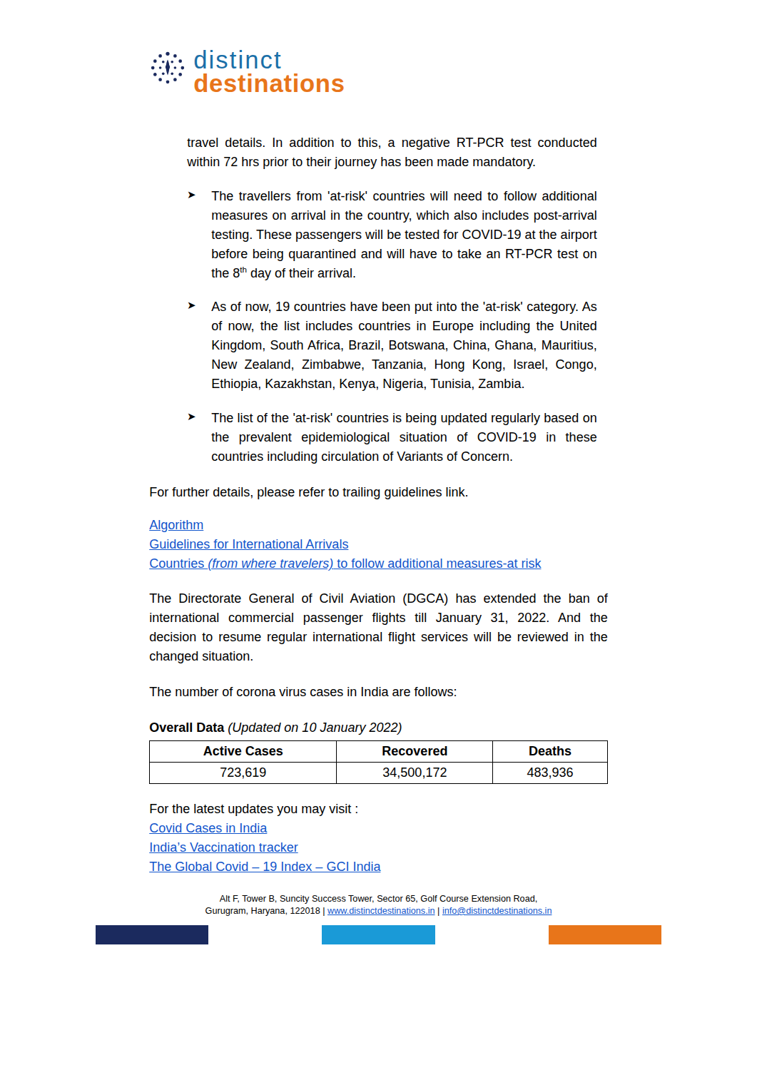distinct destinations
travel details. In addition to this, a negative RT-PCR test conducted within 72 hrs prior to their journey has been made mandatory.
The travellers from 'at-risk' countries will need to follow additional measures on arrival in the country, which also includes post-arrival testing. These passengers will be tested for COVID-19 at the airport before being quarantined and will have to take an RT-PCR test on the 8th day of their arrival.
As of now, 19 countries have been put into the 'at-risk' category. As of now, the list includes countries in Europe including the United Kingdom, South Africa, Brazil, Botswana, China, Ghana, Mauritius, New Zealand, Zimbabwe, Tanzania, Hong Kong, Israel, Congo, Ethiopia, Kazakhstan, Kenya, Nigeria, Tunisia, Zambia.
The list of the 'at-risk' countries is being updated regularly based on the prevalent epidemiological situation of COVID-19 in these countries including circulation of Variants of Concern.
For further details, please refer to trailing guidelines link.
Algorithm Guidelines for International Arrivals Countries (from where travelers) to follow additional measures-at risk
The Directorate General of Civil Aviation (DGCA) has extended the ban of international commercial passenger flights till January 31, 2022. And the decision to resume regular international flight services will be reviewed in the changed situation.
The number of corona virus cases in India are follows:
Overall Data (Updated on 10 January 2022)
| Active Cases | Recovered | Deaths |
| --- | --- | --- |
| 723,619 | 34,500,172 | 483,936 |
For the latest updates you may visit :
Covid Cases in India India’s Vaccination tracker The Global Covid – 19 Index – GCI India
Alt F, Tower B, Suncity Success Tower, Sector 65, Golf Course Extension Road,
Gurugram, Haryana, 122018 | www.distinctdestinations.in | info@distinctdestinations.in